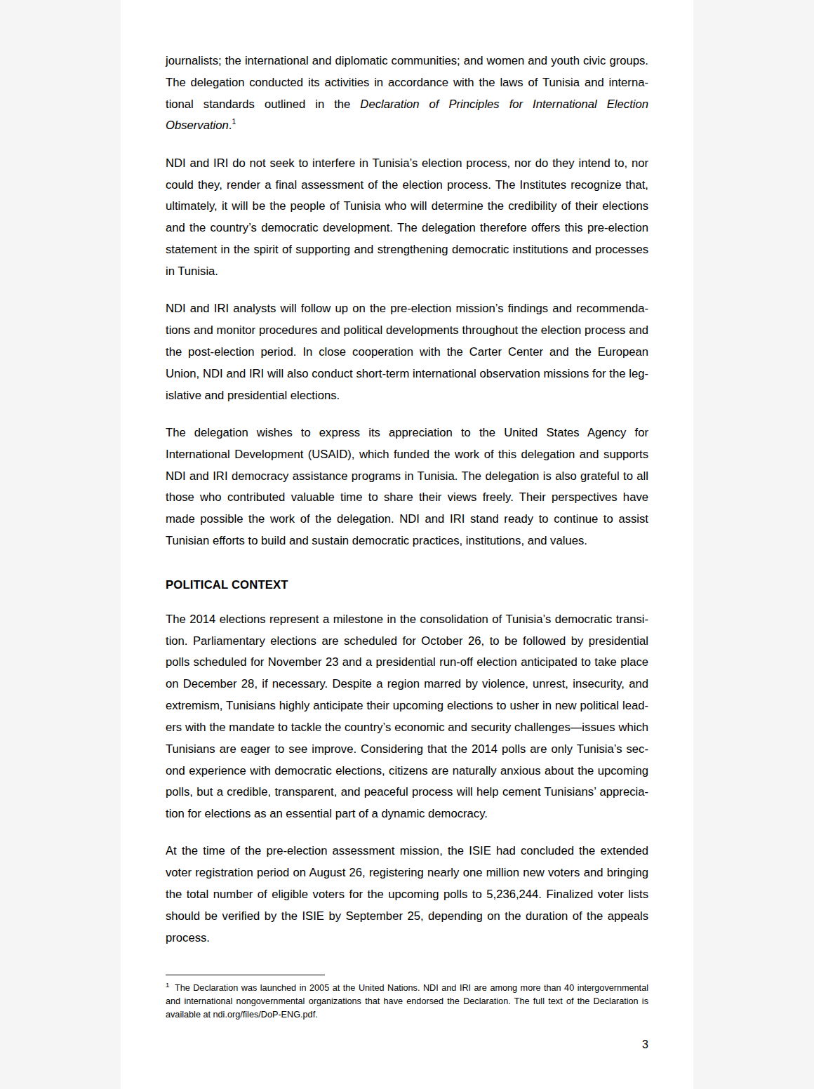journalists; the international and diplomatic communities; and women and youth civic groups. The delegation conducted its activities in accordance with the laws of Tunisia and international standards outlined in the Declaration of Principles for International Election Observation.1
NDI and IRI do not seek to interfere in Tunisia’s election process, nor do they intend to, nor could they, render a final assessment of the election process. The Institutes recognize that, ultimately, it will be the people of Tunisia who will determine the credibility of their elections and the country’s democratic development. The delegation therefore offers this pre-election statement in the spirit of supporting and strengthening democratic institutions and processes in Tunisia.
NDI and IRI analysts will follow up on the pre-election mission’s findings and recommendations and monitor procedures and political developments throughout the election process and the post-election period. In close cooperation with the Carter Center and the European Union, NDI and IRI will also conduct short-term international observation missions for the legislative and presidential elections.
The delegation wishes to express its appreciation to the United States Agency for International Development (USAID), which funded the work of this delegation and supports NDI and IRI democracy assistance programs in Tunisia. The delegation is also grateful to all those who contributed valuable time to share their views freely. Their perspectives have made possible the work of the delegation. NDI and IRI stand ready to continue to assist Tunisian efforts to build and sustain democratic practices, institutions, and values.
Political Context
The 2014 elections represent a milestone in the consolidation of Tunisia’s democratic transition. Parliamentary elections are scheduled for October 26, to be followed by presidential polls scheduled for November 23 and a presidential run-off election anticipated to take place on December 28, if necessary. Despite a region marred by violence, unrest, insecurity, and extremism, Tunisians highly anticipate their upcoming elections to usher in new political leaders with the mandate to tackle the country’s economic and security challenges—issues which Tunisians are eager to see improve. Considering that the 2014 polls are only Tunisia’s second experience with democratic elections, citizens are naturally anxious about the upcoming polls, but a credible, transparent, and peaceful process will help cement Tunisians’ appreciation for elections as an essential part of a dynamic democracy.
At the time of the pre-election assessment mission, the ISIE had concluded the extended voter registration period on August 26, registering nearly one million new voters and bringing the total number of eligible voters for the upcoming polls to 5,236,244. Finalized voter lists should be verified by the ISIE by September 25, depending on the duration of the appeals process.
1 The Declaration was launched in 2005 at the United Nations. NDI and IRI are among more than 40 intergovernmental and international nongovernmental organizations that have endorsed the Declaration. The full text of the Declaration is available at ndi.org/files/DoP-ENG.pdf.
3